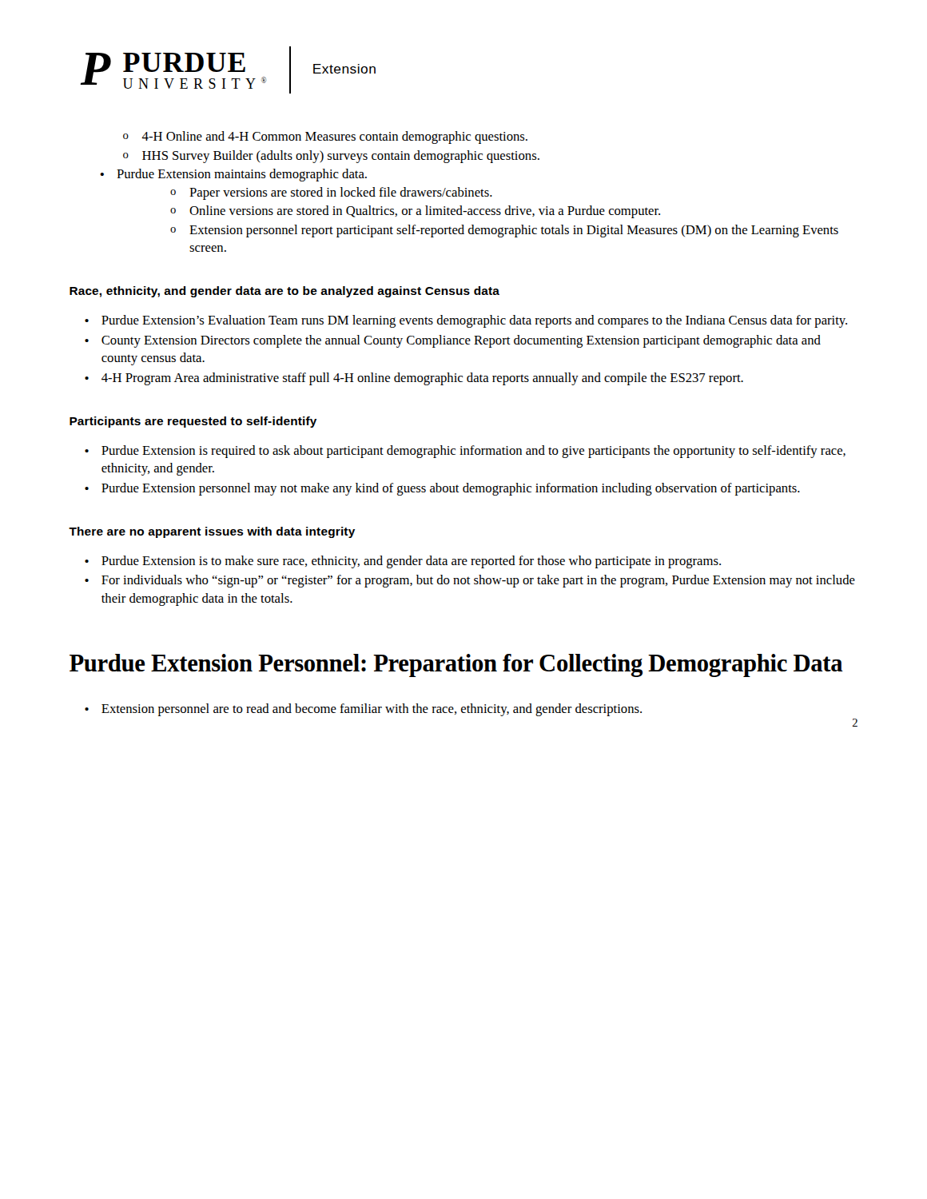P PURDUE UNIVERSITY® Extension
4-H Online and 4-H Common Measures contain demographic questions.
HHS Survey Builder (adults only) surveys contain demographic questions.
Purdue Extension maintains demographic data.
Paper versions are stored in locked file drawers/cabinets.
Online versions are stored in Qualtrics, or a limited-access drive, via a Purdue computer.
Extension personnel report participant self-reported demographic totals in Digital Measures (DM) on the Learning Events screen.
Race, ethnicity, and gender data are to be analyzed against Census data
Purdue Extension’s Evaluation Team runs DM learning events demographic data reports and compares to the Indiana Census data for parity.
County Extension Directors complete the annual County Compliance Report documenting Extension participant demographic data and county census data.
4-H Program Area administrative staff pull 4-H online demographic data reports annually and compile the ES237 report.
Participants are requested to self-identify
Purdue Extension is required to ask about participant demographic information and to give participants the opportunity to self-identify race, ethnicity, and gender.
Purdue Extension personnel may not make any kind of guess about demographic information including observation of participants.
There are no apparent issues with data integrity
Purdue Extension is to make sure race, ethnicity, and gender data are reported for those who participate in programs.
For individuals who “sign-up” or “register” for a program, but do not show-up or take part in the program, Purdue Extension may not include their demographic data in the totals.
Purdue Extension Personnel: Preparation for Collecting Demographic Data
Extension personnel are to read and become familiar with the race, ethnicity, and gender descriptions.
2